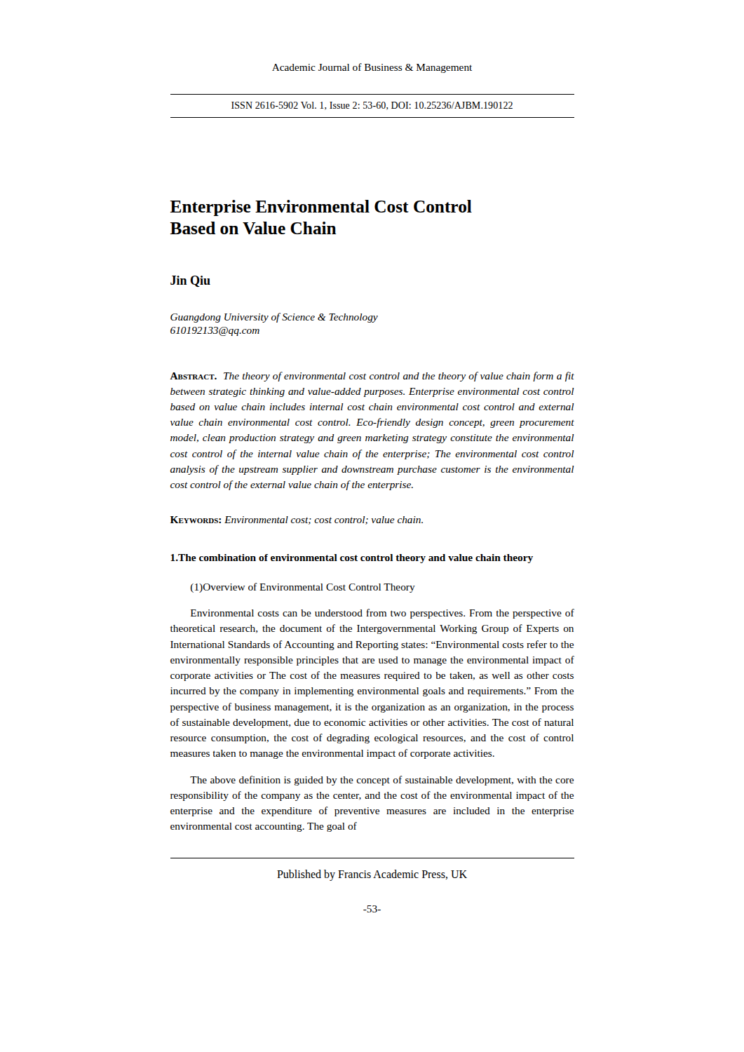Academic Journal of Business & Management
ISSN 2616-5902 Vol. 1, Issue 2: 53-60, DOI: 10.25236/AJBM.190122
Enterprise Environmental Cost Control
Based on Value Chain
Jin Qiu
Guangdong University of Science & Technology
610192133@qq.com
Abstract. The theory of environmental cost control and the theory of value chain form a fit between strategic thinking and value-added purposes. Enterprise environmental cost control based on value chain includes internal cost chain environmental cost control and external value chain environmental cost control. Eco-friendly design concept, green procurement model, clean production strategy and green marketing strategy constitute the environmental cost control of the internal value chain of the enterprise; The environmental cost control analysis of the upstream supplier and downstream purchase customer is the environmental cost control of the external value chain of the enterprise.
Keywords: Environmental cost; cost control; value chain.
1.The combination of environmental cost control theory and value chain theory
(1)Overview of Environmental Cost Control Theory
Environmental costs can be understood from two perspectives. From the perspective of theoretical research, the document of the Intergovernmental Working Group of Experts on International Standards of Accounting and Reporting states: “Environmental costs refer to the environmentally responsible principles that are used to manage the environmental impact of corporate activities or The cost of the measures required to be taken, as well as other costs incurred by the company in implementing environmental goals and requirements.” From the perspective of business management, it is the organization as an organization, in the process of sustainable development, due to economic activities or other activities. The cost of natural resource consumption, the cost of degrading ecological resources, and the cost of control measures taken to manage the environmental impact of corporate activities.
The above definition is guided by the concept of sustainable development, with the core responsibility of the company as the center, and the cost of the environmental impact of the enterprise and the expenditure of preventive measures are included in the enterprise environmental cost accounting. The goal of
Published by Francis Academic Press, UK
-53-